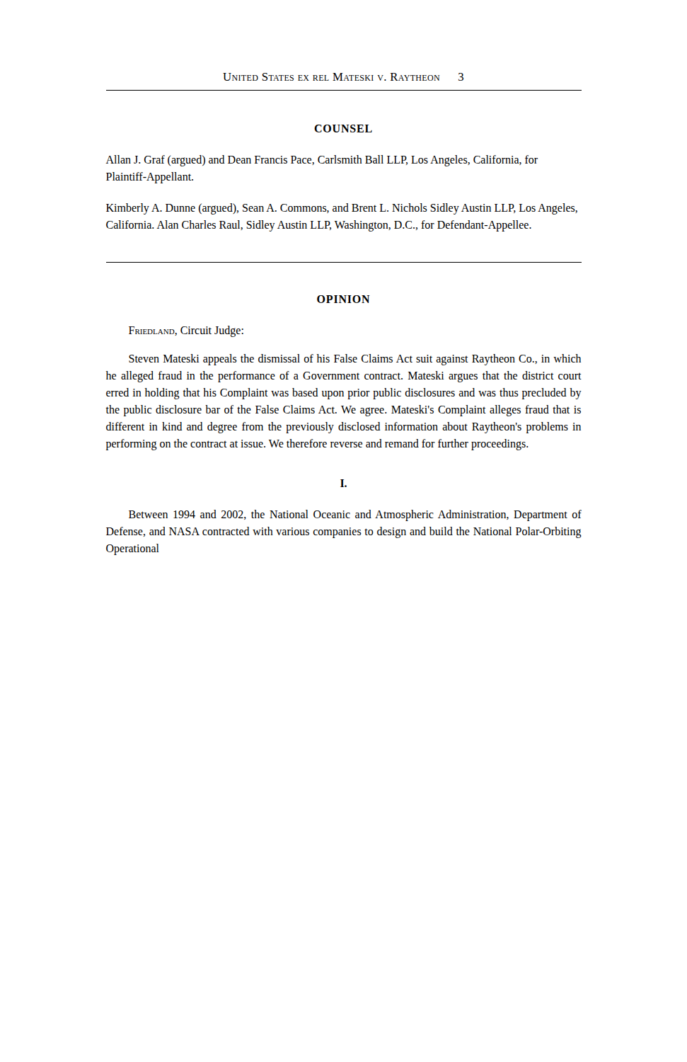United States ex rel Mateski v. Raytheon 3
COUNSEL
Allan J. Graf (argued) and Dean Francis Pace, Carlsmith Ball LLP, Los Angeles, California, for Plaintiff-Appellant.
Kimberly A. Dunne (argued), Sean A. Commons, and Brent L. Nichols Sidley Austin LLP, Los Angeles, California. Alan Charles Raul, Sidley Austin LLP, Washington, D.C., for Defendant-Appellee.
OPINION
Friedland, Circuit Judge:
Steven Mateski appeals the dismissal of his False Claims Act suit against Raytheon Co., in which he alleged fraud in the performance of a Government contract. Mateski argues that the district court erred in holding that his Complaint was based upon prior public disclosures and was thus precluded by the public disclosure bar of the False Claims Act. We agree. Mateski's Complaint alleges fraud that is different in kind and degree from the previously disclosed information about Raytheon's problems in performing on the contract at issue. We therefore reverse and remand for further proceedings.
I.
Between 1994 and 2002, the National Oceanic and Atmospheric Administration, Department of Defense, and NASA contracted with various companies to design and build the National Polar-Orbiting Operational